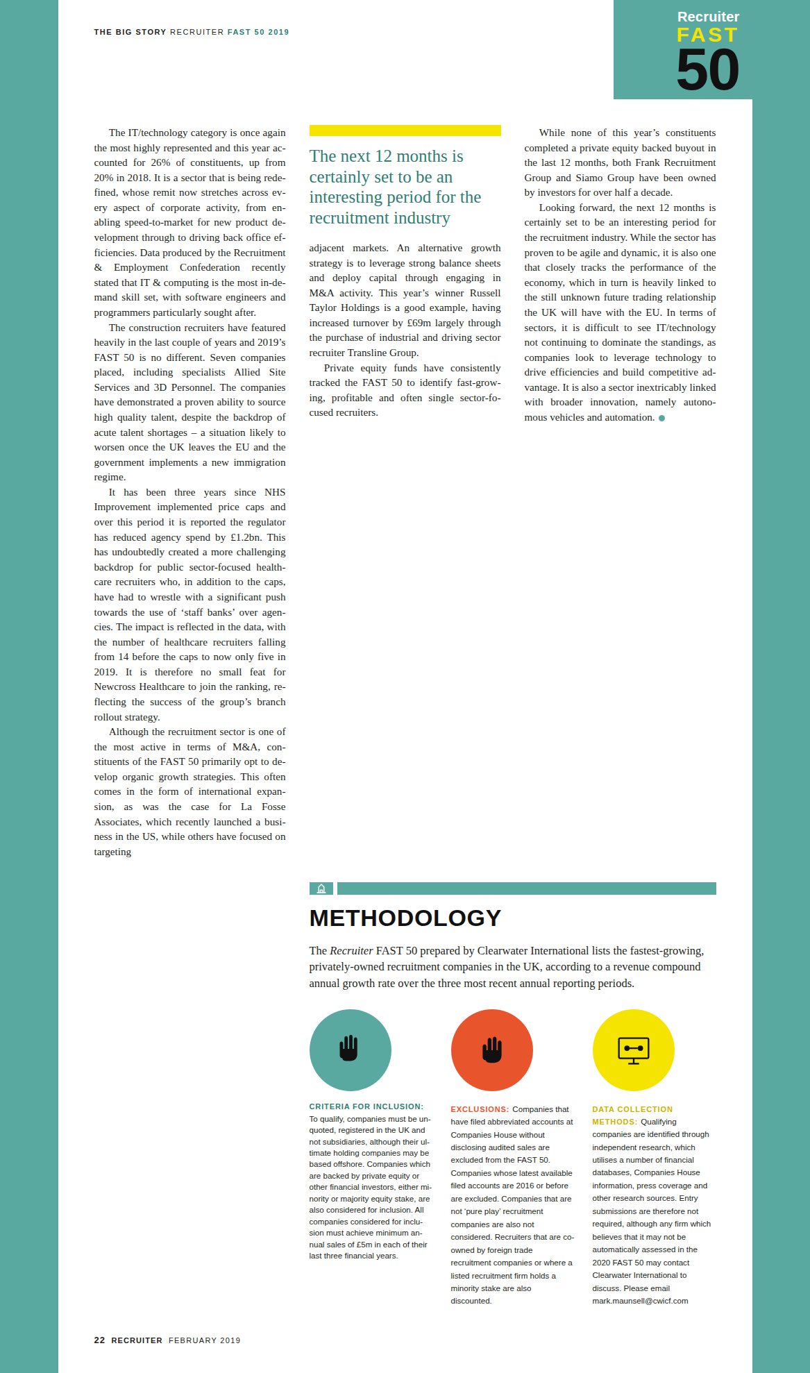THE BIG STORY RECRUITER FAST 50 2019
Recruiter
FAST
50
The IT/technology category is once again the most highly represented and this year accounted for 26% of constituents, up from 20% in 2018. It is a sector that is being redefined, whose remit now stretches across every aspect of corporate activity, from enabling speed-to-market for new product development through to driving back office efficiencies. Data produced by the Recruitment & Employment Confederation recently stated that IT & computing is the most in-demand skill set, with software engineers and programmers particularly sought after.
The construction recruiters have featured heavily in the last couple of years and 2019’s FAST 50 is no different. Seven companies placed, including specialists Allied Site Services and 3D Personnel. The companies have demonstrated a proven ability to source high quality talent, despite the backdrop of acute talent shortages – a situation likely to worsen once the UK leaves the EU and the government implements a new immigration regime.
It has been three years since NHS Improvement implemented price caps and over this period it is reported the regulator has reduced agency spend by £1.2bn. This has undoubtedly created a more challenging backdrop for public sector-focused healthcare recruiters who, in addition to the caps, have had to wrestle with a significant push towards the use of ‘staff banks’ over agencies. The impact is reflected in the data, with the number of healthcare recruiters falling from 14 before the caps to now only five in 2019. It is therefore no small feat for Newcross Healthcare to join the ranking, reflecting the success of the group’s branch rollout strategy.
Although the recruitment sector is one of the most active in terms of M&A, constituents of the FAST 50 primarily opt to develop organic growth strategies. This often comes in the form of international expansion, as was the case for La Fosse Associates, which recently launched a business in the US, while others have focused on targeting
The next 12 months is certainly set to be an interesting period for the recruitment industry
adjacent markets. An alternative growth strategy is to leverage strong balance sheets and deploy capital through engaging in M&A activity. This year’s winner Russell Taylor Holdings is a good example, having increased turnover by £69m largely through the purchase of industrial and driving sector recruiter Transline Group.
Private equity funds have consistently tracked the FAST 50 to identify fast-growing, profitable and often single sector-focused recruiters.
While none of this year’s constituents completed a private equity backed buyout in the last 12 months, both Frank Recruitment Group and Siamo Group have been owned by investors for over half a decade.
Looking forward, the next 12 months is certainly set to be an interesting period for the recruitment industry. While the sector has proven to be agile and dynamic, it is also one that closely tracks the performance of the economy, which in turn is heavily linked to the still unknown future trading relationship the UK will have with the EU. In terms of sectors, it is difficult to see IT/technology not continuing to dominate the standings, as companies look to leverage technology to drive efficiencies and build competitive advantage. It is also a sector inextricably linked with broader innovation, namely autonomous vehicles and automation.
METHODOLOGY
The Recruiter FAST 50 prepared by Clearwater International lists the fastest-growing, privately-owned recruitment companies in the UK, according to a revenue compound annual growth rate over the three most recent annual reporting periods.
Criteria for inclusion:
To qualify, companies must be unquoted, registered in the UK and not subsidiaries, although their ultimate holding companies may be based offshore. Companies which are backed by private equity or other financial investors, either minority or majority equity stake, are also considered for inclusion. All companies considered for inclusion must achieve minimum annual sales of £5m in each of their last three financial years.
Exclusions:
Companies that have filed abbreviated accounts at Companies House without disclosing audited sales are excluded from the FAST 50. Companies whose latest available filed accounts are 2016 or before are excluded. Companies that are not ‘pure play’ recruitment companies are also not considered. Recruiters that are co-owned by foreign trade recruitment companies or where a listed recruitment firm holds a minority stake are also discounted.
Data collection methods:
Qualifying companies are identified through independent research, which utilises a number of financial databases, Companies House information, press coverage and other research sources. Entry submissions are therefore not required, although any firm which believes that it may not be automatically assessed in the 2020 FAST 50 may contact Clearwater International to discuss. Please email mark.maunsell@cwicf.com
22 RECRUITER FEBRUARY 2019